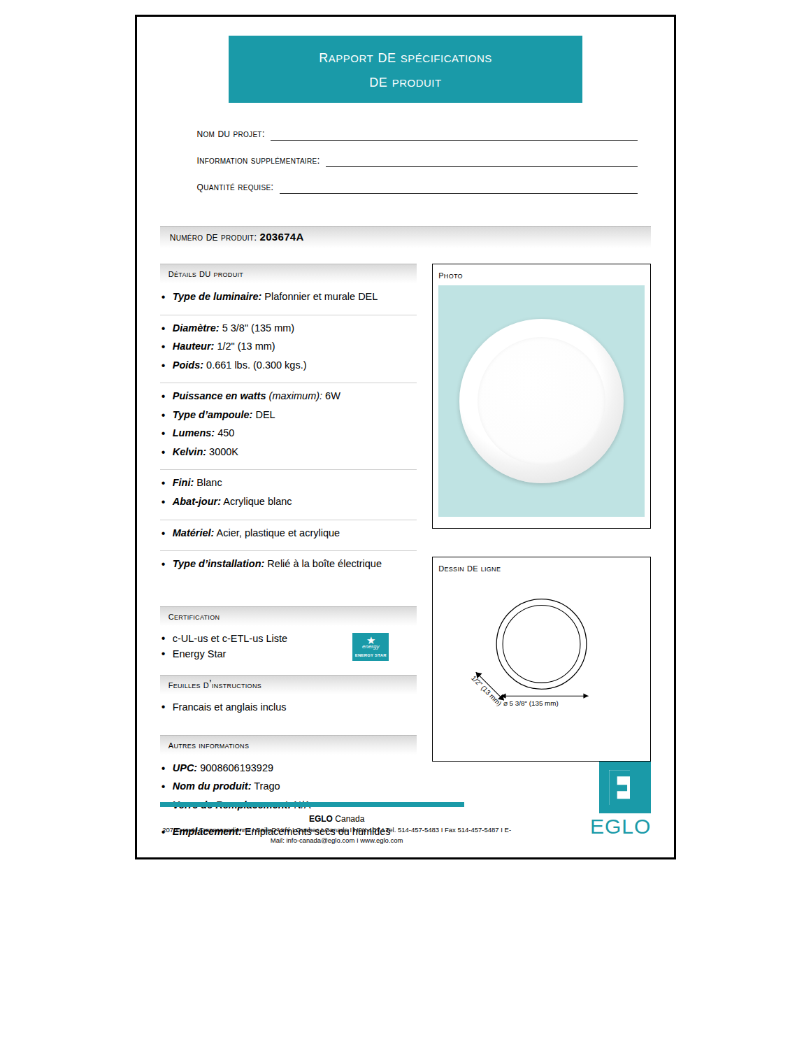Rapport de spécifications
de produit
Nom du projet:
Information supplémentaire:
Quantité requise:
Numéro de produit: 203674A
Détails du produit
Type de luminaire: Plafonnier et murale DEL
Diamètre: 5 3/8" (135 mm)
Hauteur: 1/2" (13 mm)
Poids: 0.661 lbs. (0.300 kgs.)
Puissance en watts (maximum): 6W
Type d’ampoule: DEL
Lumens: 450
Kelvin: 3000K
Fini: Blanc
Abat-jour: Acrylique blanc
Matériel: Acier, plastique et acrylique
Type d’installation: Relié à la boîte électrique
Certification
c-UL-us et c-ETL-us Liste
Energy Star
★ energy ENERGY STAR
Feuilles d’instructions
Francais et anglais inclus
Autres informations
UPC: 9008606193929
Nom du produit: Trago
Verre de Remplacement: N/A
Emplacement: Emplacements secs ou humides
Photo
Dessin de ligne
⌀ 5 3/8" (135 mm) 1/2" (13 mm)
EGLO Canada
20700 route Transcanadienne I Baie-D’Urfé I Quebec I Canada I H9X 4B7 I Tel. 514-457-5483 I Fax 514-457-5487 I E-Mail: info-canada@eglo.com I www.eglo.com
EGLO